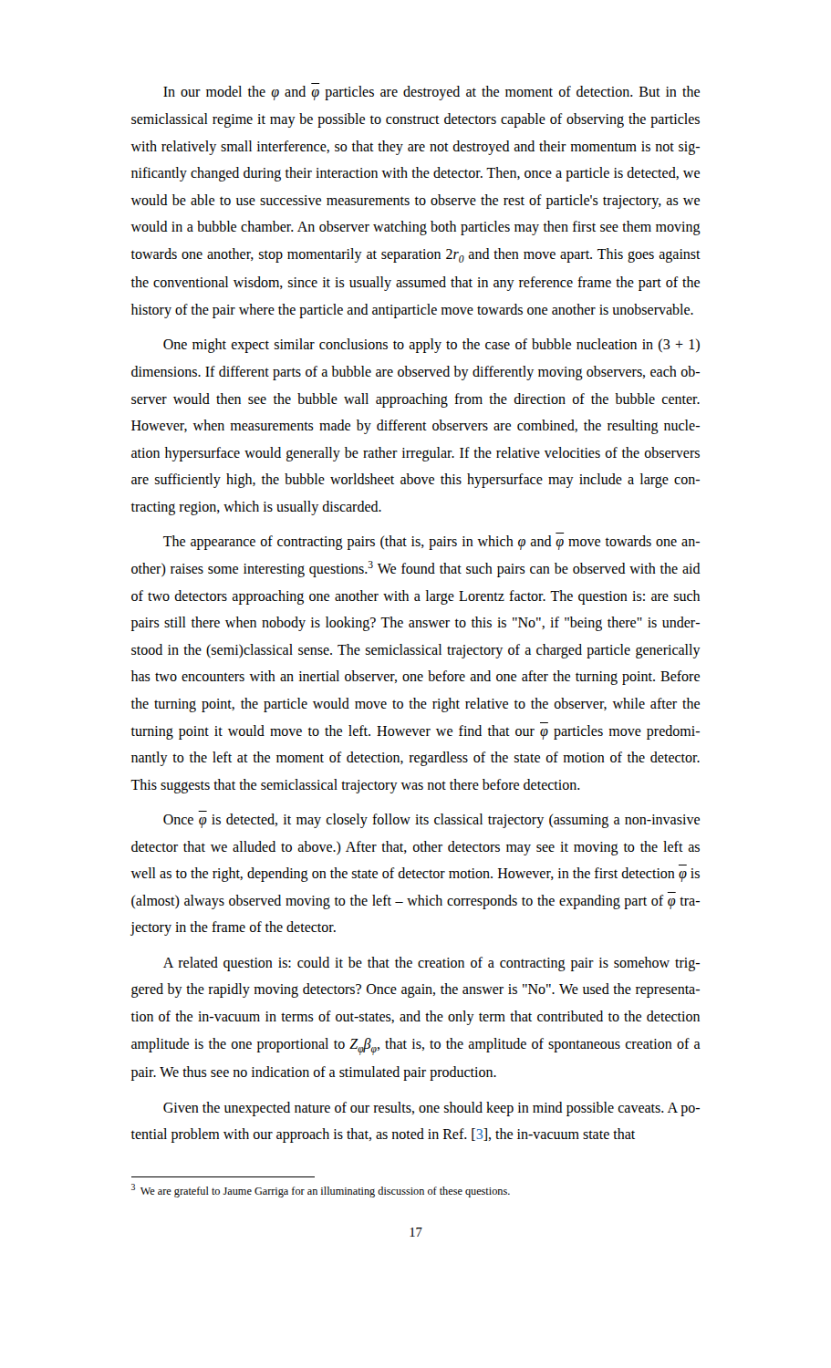In our model the φ and φ particles are destroyed at the moment of detection. But in the semiclassical regime it may be possible to construct detectors capable of observing the particles with relatively small interference, so that they are not destroyed and their momentum is not significantly changed during their interaction with the detector. Then, once a particle is detected, we would be able to use successive measurements to observe the rest of particle's trajectory, as we would in a bubble chamber. An observer watching both particles may then first see them moving towards one another, stop momentarily at separation 2r0 and then move apart. This goes against the conventional wisdom, since it is usually assumed that in any reference frame the part of the history of the pair where the particle and antiparticle move towards one another is unobservable.
One might expect similar conclusions to apply to the case of bubble nucleation in (3 + 1) dimensions. If different parts of a bubble are observed by differently moving observers, each observer would then see the bubble wall approaching from the direction of the bubble center. However, when measurements made by different observers are combined, the resulting nucleation hypersurface would generally be rather irregular. If the relative velocities of the observers are sufficiently high, the bubble worldsheet above this hypersurface may include a large contracting region, which is usually discarded.
The appearance of contracting pairs (that is, pairs in which φ and φ move towards one another) raises some interesting questions.3 We found that such pairs can be observed with the aid of two detectors approaching one another with a large Lorentz factor. The question is: are such pairs still there when nobody is looking? The answer to this is "No", if "being there" is understood in the (semi)classical sense. The semiclassical trajectory of a charged particle generically has two encounters with an inertial observer, one before and one after the turning point. Before the turning point, the particle would move to the right relative to the observer, while after the turning point it would move to the left. However we find that our φ particles move predominantly to the left at the moment of detection, regardless of the state of motion of the detector. This suggests that the semiclassical trajectory was not there before detection.
Once φ is detected, it may closely follow its classical trajectory (assuming a non-invasive detector that we alluded to above.) After that, other detectors may see it moving to the left as well as to the right, depending on the state of detector motion. However, in the first detection φ is (almost) always observed moving to the left – which corresponds to the expanding part of φ trajectory in the frame of the detector.
A related question is: could it be that the creation of a contracting pair is somehow triggered by the rapidly moving detectors? Once again, the answer is "No". We used the representation of the in-vacuum in terms of out-states, and the only term that contributed to the detection amplitude is the one proportional to Zφβφ, that is, to the amplitude of spontaneous creation of a pair. We thus see no indication of a stimulated pair production.
Given the unexpected nature of our results, one should keep in mind possible caveats. A potential problem with our approach is that, as noted in Ref. [3], the in-vacuum state that
3 We are grateful to Jaume Garriga for an illuminating discussion of these questions.
17